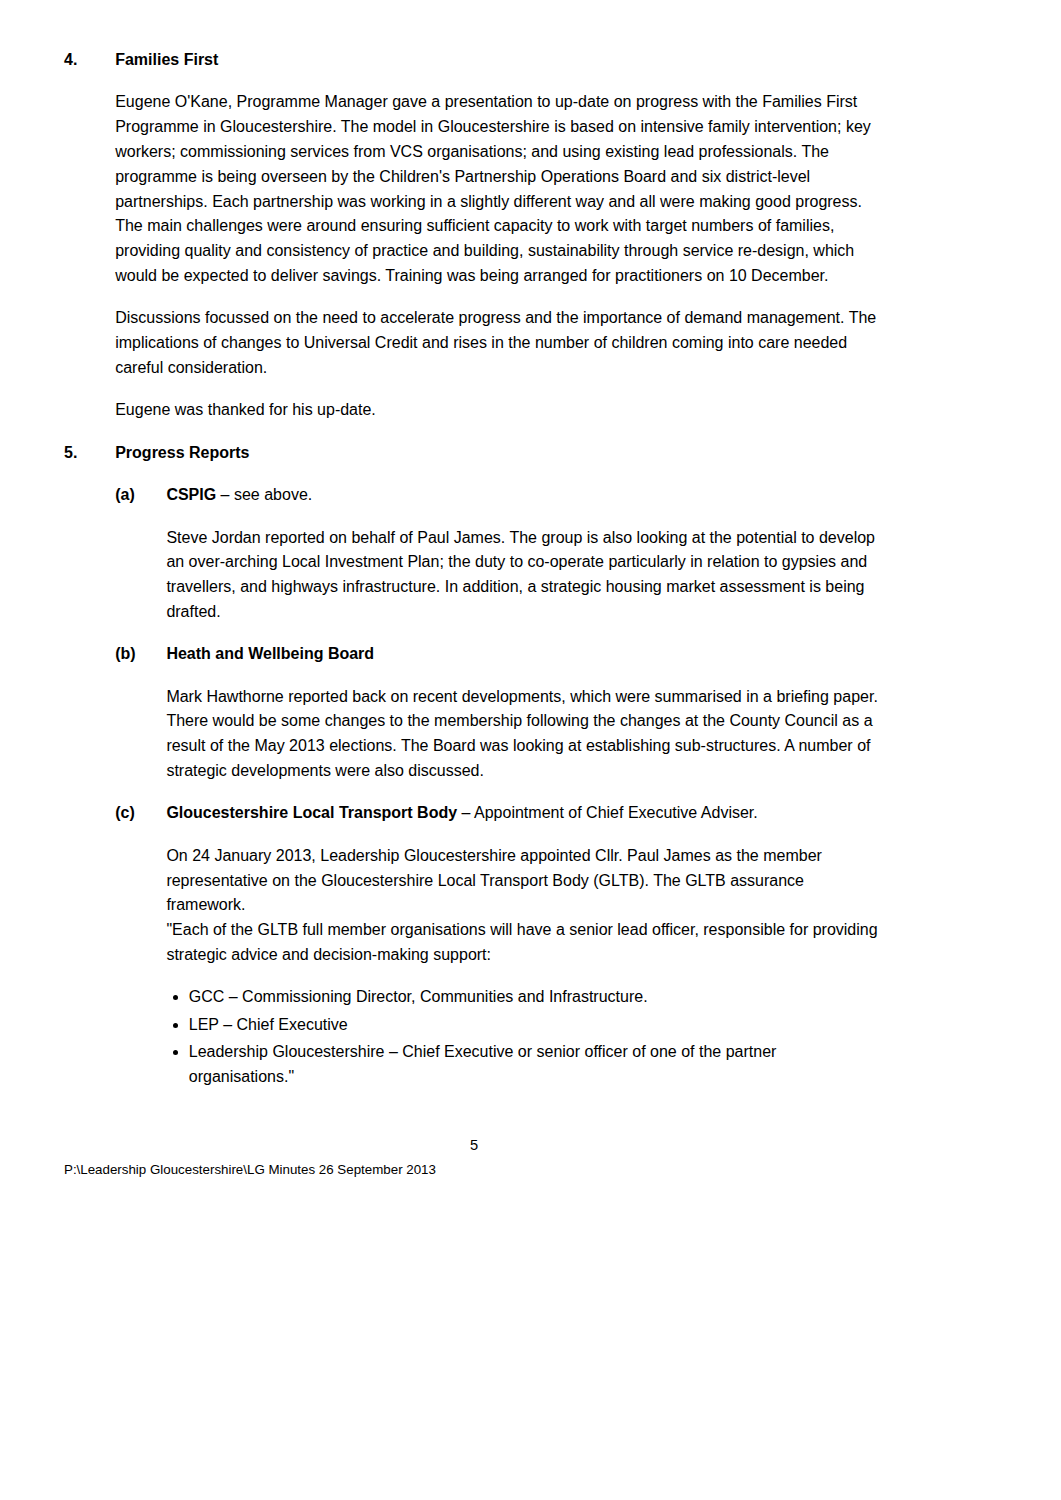4.
Families First
Eugene O'Kane, Programme Manager gave a presentation to up-date on progress with the Families First Programme in Gloucestershire. The model in Gloucestershire is based on intensive family intervention; key workers; commissioning services from VCS organisations; and using existing lead professionals. The programme is being overseen by the Children's Partnership Operations Board and six district-level partnerships. Each partnership was working in a slightly different way and all were making good progress. The main challenges were around ensuring sufficient capacity to work with target numbers of families, providing quality and consistency of practice and building, sustainability through service re-design, which would be expected to deliver savings. Training was being arranged for practitioners on 10 December.
Discussions focussed on the need to accelerate progress and the importance of demand management. The implications of changes to Universal Credit and rises in the number of children coming into care needed careful consideration.
Eugene was thanked for his up-date.
5.
Progress Reports
(a)
CSPIG – see above.
Steve Jordan reported on behalf of Paul James. The group is also looking at the potential to develop an over-arching Local Investment Plan; the duty to co-operate particularly in relation to gypsies and travellers, and highways infrastructure. In addition, a strategic housing market assessment is being drafted.
(b)
Heath and Wellbeing Board
Mark Hawthorne reported back on recent developments, which were summarised in a briefing paper. There would be some changes to the membership following the changes at the County Council as a result of the May 2013 elections. The Board was looking at establishing sub-structures. A number of strategic developments were also discussed.
(c)
Gloucestershire Local Transport Body – Appointment of Chief Executive Adviser.
On 24 January 2013, Leadership Gloucestershire appointed Cllr. Paul James as the member representative on the Gloucestershire Local Transport Body (GLTB). The GLTB assurance framework.
"Each of the GLTB full member organisations will have a senior lead officer, responsible for providing strategic advice and decision-making support:
GCC – Commissioning Director, Communities and Infrastructure.
LEP – Chief Executive
Leadership Gloucestershire – Chief Executive or senior officer of one of the partner organisations."
5
P:\Leadership Gloucestershire\LG Minutes 26 September 2013